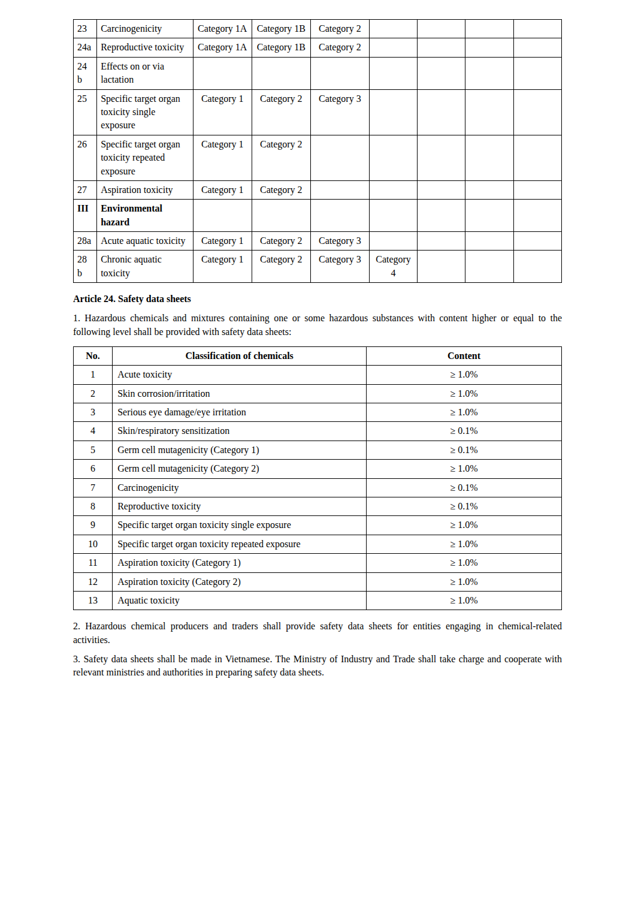| 23 | Carcinogenicity | Category 1A | Category 1B | Category 2 | | | | |
| 24a | Reproductive toxicity | Category 1A | Category 1B | Category 2 | | | | |
| 24 b | Effects on or via lactation | | | | | | | |
| 25 | Specific target organ toxicity single exposure | Category 1 | Category 2 | Category 3 | | | | |
| 26 | Specific target organ toxicity repeated exposure | Category 1 | Category 2 | | | | | |
| 27 | Aspiration toxicity | Category 1 | Category 2 | | | | | |
| III | Environmental hazard | | | | | | | |
| 28a | Acute aquatic toxicity | Category 1 | Category 2 | Category 3 | | | | |
| 28 b | Chronic aquatic toxicity | Category 1 | Category 2 | Category 3 | Category 4 | | | |
Article 24. Safety data sheets
1. Hazardous chemicals and mixtures containing one or some hazardous substances with content higher or equal to the following level shall be provided with safety data sheets:
| No. | Classification of chemicals | Content |
| --- | --- | --- |
| 1 | Acute toxicity | ≥ 1.0% |
| 2 | Skin corrosion/irritation | ≥ 1.0% |
| 3 | Serious eye damage/eye irritation | ≥ 1.0% |
| 4 | Skin/respiratory sensitization | ≥ 0.1% |
| 5 | Germ cell mutagenicity (Category 1) | ≥ 0.1% |
| 6 | Germ cell mutagenicity (Category 2) | ≥ 1.0% |
| 7 | Carcinogenicity | ≥ 0.1% |
| 8 | Reproductive toxicity | ≥ 0.1% |
| 9 | Specific target organ toxicity single exposure | ≥ 1.0% |
| 10 | Specific target organ toxicity repeated exposure | ≥ 1.0% |
| 11 | Aspiration toxicity (Category 1) | ≥ 1.0% |
| 12 | Aspiration toxicity (Category 2) | ≥ 1.0% |
| 13 | Aquatic toxicity | ≥ 1.0% |
2. Hazardous chemical producers and traders shall provide safety data sheets for entities engaging in chemical-related activities.
3. Safety data sheets shall be made in Vietnamese. The Ministry of Industry and Trade shall take charge and cooperate with relevant ministries and authorities in preparing safety data sheets.